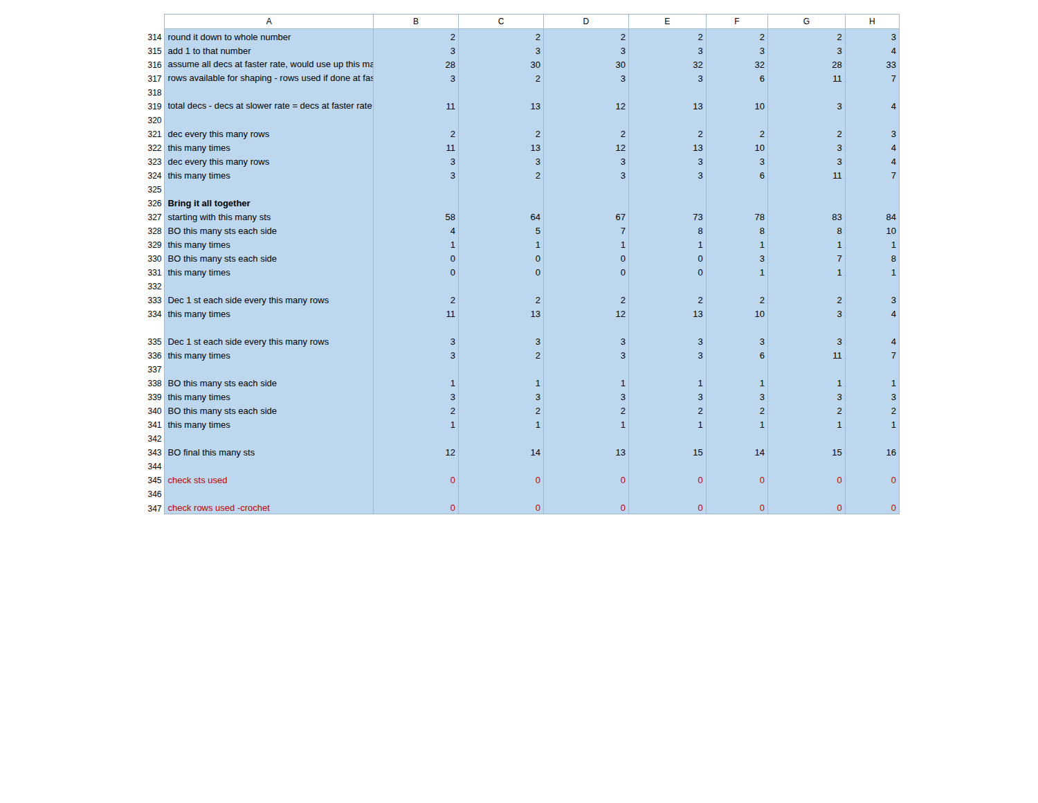| | A | B | C | D | E | F | G | H |
| --- | --- | --- | --- | --- | --- | --- | --- | --- |
| 314 | round it down to whole number | 2 | 2 | 2 | 2 | 2 | 2 | 3 |
| 315 | add 1 to that number | 3 | 3 | 3 | 3 | 3 | 3 | 4 |
| 316 | assume all decs at faster rate, would use up this many rows | 28 | 30 | 30 | 32 | 32 | 28 | 33 |
| 317 | rows available for shaping - rows used if done at faster rate = times to dec at slower rate | 3 | 2 | 3 | 3 | 6 | 11 | 7 |
| 318 | | | | | | | | |
| 319 | total decs - decs at slower rate = decs at faster rate | 11 | 13 | 12 | 13 | 10 | 3 | 4 |
| 320 | | | | | | | | |
| 321 | dec every this many rows | 2 | 2 | 2 | 2 | 2 | 2 | 3 |
| 322 | this many times | 11 | 13 | 12 | 13 | 10 | 3 | 4 |
| 323 | dec every this many rows | 3 | 3 | 3 | 3 | 3 | 3 | 4 |
| 324 | this many times | 3 | 2 | 3 | 3 | 6 | 11 | 7 |
| 325 | | | | | | | | |
| 326 | Bring it all together | | | | | | | |
| 327 | starting with this many sts | 58 | 64 | 67 | 73 | 78 | 83 | 84 |
| 328 | BO this many sts each side | 4 | 5 | 7 | 8 | 8 | 8 | 10 |
| 329 | this many times | 1 | 1 | 1 | 1 | 1 | 1 | 1 |
| 330 | BO this many sts each side | 0 | 0 | 0 | 0 | 3 | 7 | 8 |
| 331 | this many times | 0 | 0 | 0 | 0 | 1 | 1 | 1 |
| 332 | | | | | | | | |
| 333 | Dec 1 st each side every this many rows | 2 | 2 | 2 | 2 | 2 | 2 | 3 |
| 334 | this many times | 11 | 13 | 12 | 13 | 10 | 3 | 4 |
| 335 | Dec 1 st each side every this many rows | 3 | 3 | 3 | 3 | 3 | 3 | 4 |
| 336 | this many times | 3 | 2 | 3 | 3 | 6 | 11 | 7 |
| 337 | | | | | | | | |
| 338 | BO this many sts each side | 1 | 1 | 1 | 1 | 1 | 1 | 1 |
| 339 | this many times | 3 | 3 | 3 | 3 | 3 | 3 | 3 |
| 340 | BO this many sts each side | 2 | 2 | 2 | 2 | 2 | 2 | 2 |
| 341 | this many times | 1 | 1 | 1 | 1 | 1 | 1 | 1 |
| 342 | | | | | | | | |
| 343 | BO final this many sts | 12 | 14 | 13 | 15 | 14 | 15 | 16 |
| 344 | | | | | | | | |
| 345 | check sts used | 0 | 0 | 0 | 0 | 0 | 0 | 0 |
| 346 | | | | | | | | |
| 347 | check rows used -crochet | 0 | 0 | 0 | 0 | 0 | 0 | 0 |